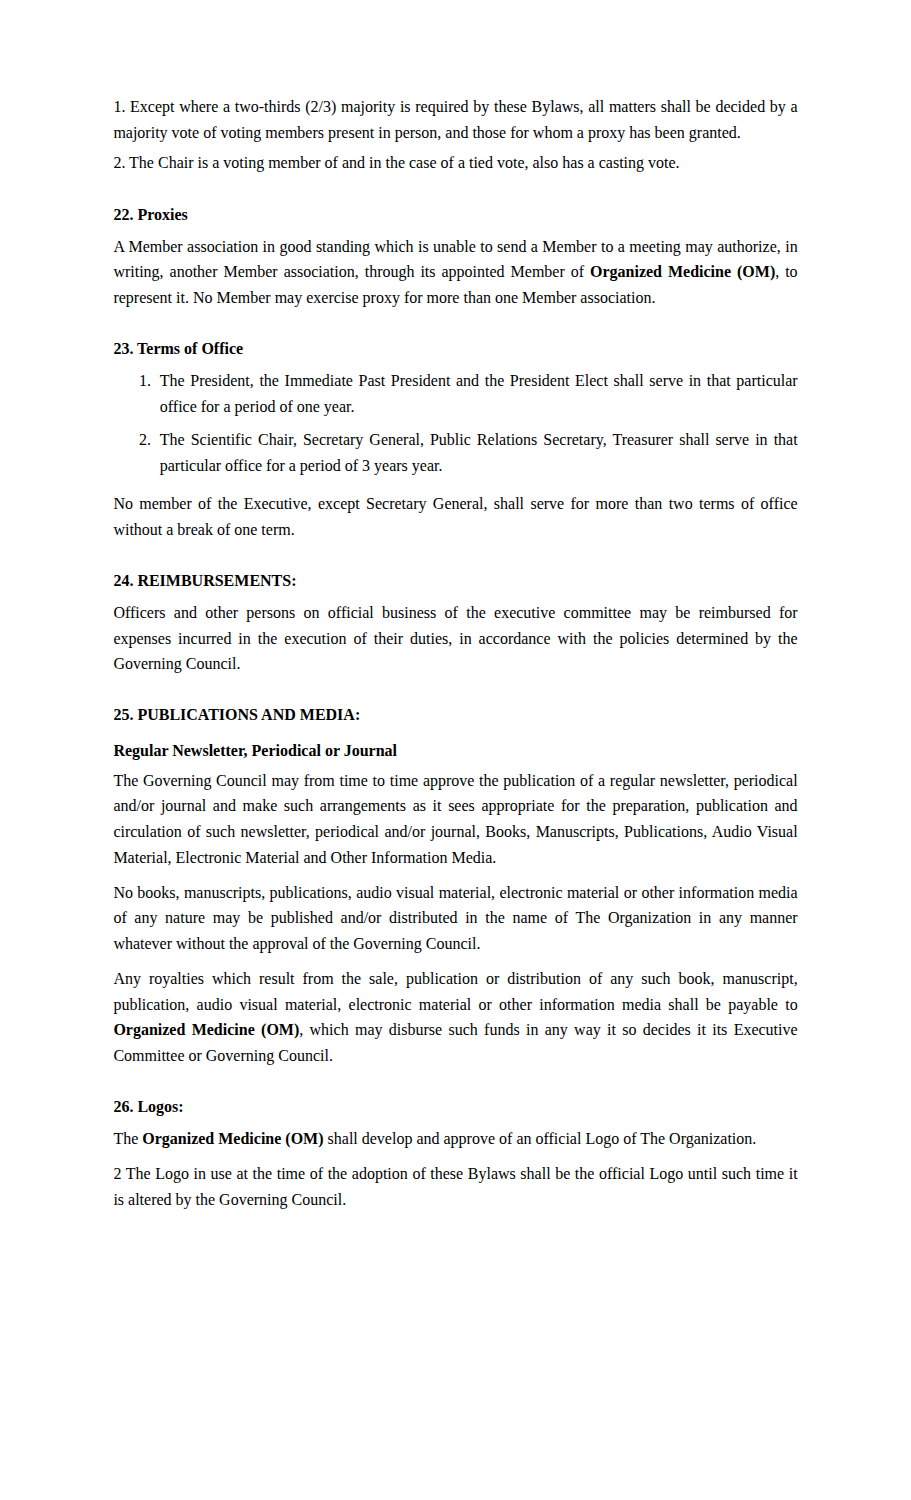1. Except where a two-thirds (2/3) majority is required by these Bylaws, all matters shall be decided by a majority vote of voting members present in person, and those for whom a proxy has been granted.
2. The Chair is a voting member of and in the case of a tied vote, also has a casting vote.
22. Proxies
A Member association in good standing which is unable to send a Member to a meeting may authorize, in writing, another Member association, through its appointed Member of Organized Medicine (OM), to represent it. No Member may exercise proxy for more than one Member association.
23. Terms of Office
The President, the Immediate Past President and the President Elect shall serve in that particular office for a period of one year.
The Scientific Chair, Secretary General, Public Relations Secretary, Treasurer shall serve in that particular office for a period of 3 years year.
No member of the Executive, except Secretary General, shall serve for more than two terms of office without a break of one term.
24. REIMBURSEMENTS:
Officers and other persons on official business of the executive committee may be reimbursed for expenses incurred in the execution of their duties, in accordance with the policies determined by the Governing Council.
25. PUBLICATIONS AND MEDIA:
Regular Newsletter, Periodical or Journal
The Governing Council may from time to time approve the publication of a regular newsletter, periodical and/or journal and make such arrangements as it sees appropriate for the preparation, publication and circulation of such newsletter, periodical and/or journal, Books, Manuscripts, Publications, Audio Visual Material, Electronic Material and Other Information Media.
No books, manuscripts, publications, audio visual material, electronic material or other information media of any nature may be published and/or distributed in the name of The Organization in any manner whatever without the approval of the Governing Council.
Any royalties which result from the sale, publication or distribution of any such book, manuscript, publication, audio visual material, electronic material or other information media shall be payable to Organized Medicine (OM), which may disburse such funds in any way it so decides it its Executive Committee or Governing Council.
26. Logos:
The Organized Medicine (OM) shall develop and approve of an official Logo of The Organization.
2 The Logo in use at the time of the adoption of these Bylaws shall be the official Logo until such time it is altered by the Governing Council.